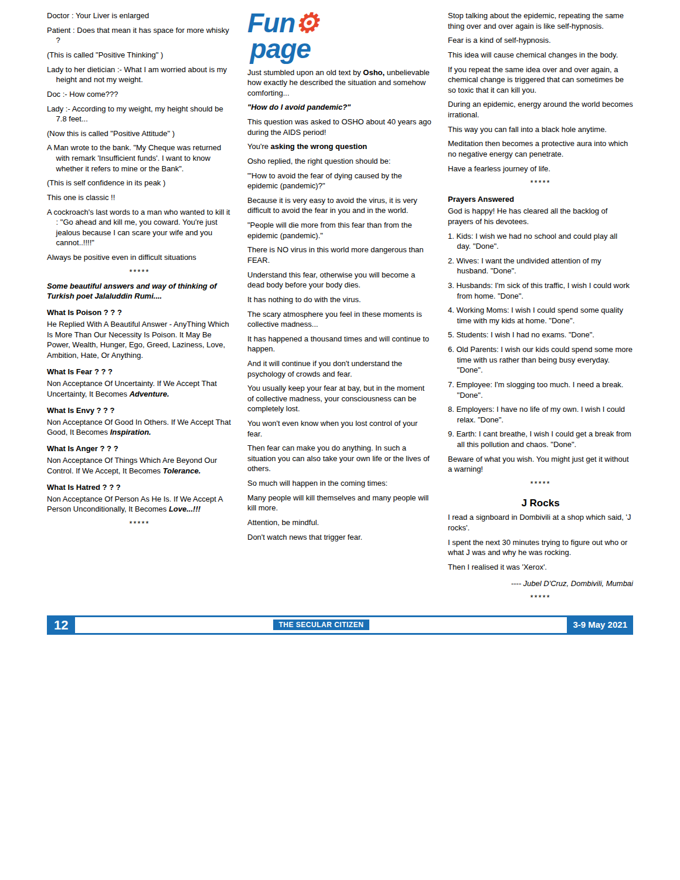Doctor : Your Liver is enlarged
Patient : Does that mean it has space for more whisky ?
(This is called "Positive Thinking" )
Lady to her dietician :- What I am worried about is my height and not my weight.
Doc :- How come???
Lady :- According to my weight, my height should be 7.8 feet...
(Now this is called "Positive Attitude" )
A Man wrote to the bank. "My Cheque was returned with remark 'Insufficient funds'. I want to know whether it refers to mine or the Bank".
(This is self confidence in its peak )
This one is classic !!
A cockroach's last words to a man who wanted to kill it : "Go ahead and kill me, you coward. You're just jealous because I can scare your wife and you cannot..!!!!"
Always be positive even in difficult situations
*****
Some beautiful answers and way of thinking of Turkish poet Jalaluddin Rumi....
What Is Poison ? ? ?
He Replied With A Beautiful Answer - AnyThing Which Is More Than Our Necessity Is Poison. It May Be Power, Wealth, Hunger, Ego, Greed, Laziness, Love, Ambition, Hate, Or Anything.
What Is Fear ? ? ?
Non Acceptance Of Uncertainty. If We Accept That Uncertainty, It Becomes Adventure.
What Is Envy ? ? ?
Non Acceptance Of Good In Others. If We Accept That Good, It Becomes Inspiration.
What Is Anger ? ? ?
Non Acceptance Of Things Which Are Beyond Our Control. If We Accept, It Becomes Tolerance.
What Is Hatred ? ? ?
Non Acceptance Of Person As He Is. If We Accept A Person Unconditionally, It Becomes Love...!!!
*****
Fun⚙ page
Just stumbled upon an old text by Osho, unbelievable how exactly he described the situation and somehow comforting...
"How do I avoid pandemic?"
This question was asked to OSHO about 40 years ago during the AIDS period!
You're asking the wrong question
Osho replied, the right question should be:
"'How to avoid the fear of dying caused by the epidemic (pandemic)?"
Because it is very easy to avoid the virus, it is very difficult to avoid the fear in you and in the world.
"People will die more from this fear than from the epidemic (pandemic)."
There is NO virus in this world more dangerous than FEAR.
Understand this fear, otherwise you will become a dead body before your body dies.
It has nothing to do with the virus.
The scary atmosphere you feel in these moments is collective madness...
It has happened a thousand times and will continue to happen.
And it will continue if you don't understand the psychology of crowds and fear.
You usually keep your fear at bay, but in the moment of collective madness, your consciousness can be completely lost.
You won't even know when you lost control of your fear.
Then fear can make you do anything. In such a situation you can also take your own life or the lives of others.
So much will happen in the coming times:
Many people will kill themselves and many people will kill more.
Attention, be mindful.
Don't watch news that trigger fear.
Stop talking about the epidemic, repeating the same thing over and over again is like self-hypnosis.
Fear is a kind of self-hypnosis.
This idea will cause chemical changes in the body.
If you repeat the same idea over and over again, a chemical change is triggered that can sometimes be so toxic that it can kill you.
During an epidemic, energy around the world becomes irrational.
This way you can fall into a black hole anytime.
Meditation then becomes a protective aura into which no negative energy can penetrate.
Have a fearless journey of life.
*****
Prayers Answered
God is happy! He has cleared all the backlog of prayers of his devotees.
1. Kids: I wish we had no school and could play all day. "Done".
2. Wives: I want the undivided attention of my husband. "Done".
3. Husbands: I'm sick of this traffic, I wish I could work from home. "Done".
4. Working Moms: I wish I could spend some quality time with my kids at home. "Done".
5. Students: I wish I had no exams. "Done".
6. Old Parents: I wish our kids could spend some more time with us rather than being busy everyday. "Done".
7. Employee: I'm slogging too much. I need a break. "Done".
8. Employers: I have no life of my own. I wish I could relax. "Done".
9. Earth: I cant breathe, I wish I could get a break from all this pollution and chaos. "Done".
Beware of what you wish. You might just get it without a warning!
*****
J Rocks
I read a signboard in Dombivili at a shop which said, 'J rocks'.
I spent the next 30 minutes trying to figure out who or what J was and why he was rocking.
Then I realised it was 'Xerox'.
---- Jubel D'Cruz, Dombivili, Mumbai
*****
12
THE SECULAR CITIZEN
3-9 May 2021